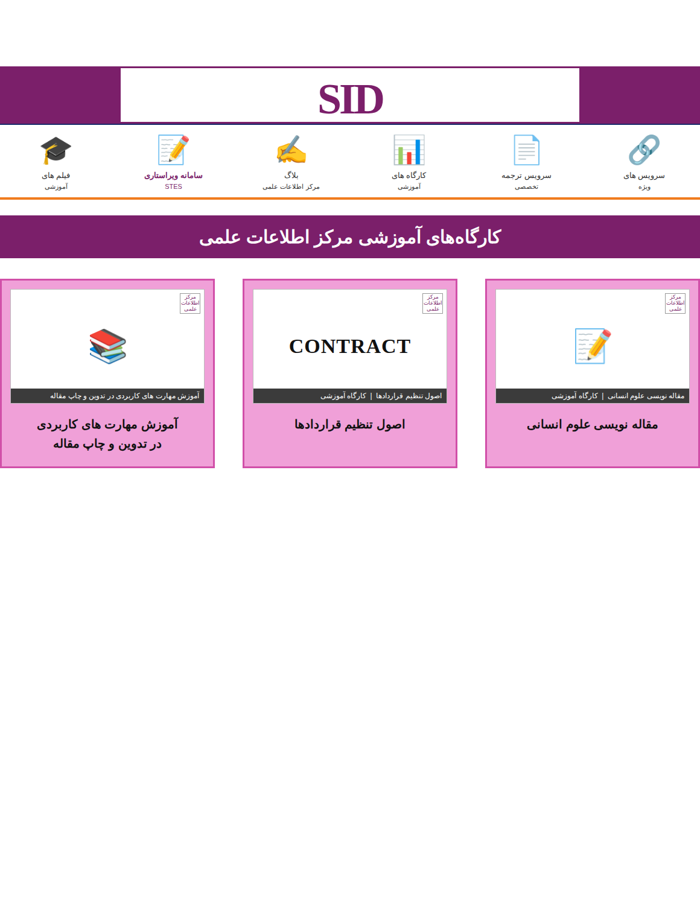SID
🔗 سرویس هایویژه
📄 سرویس ترجمهتخصصی
📊 کارگاه هایآموزشی
✍ بلاگمرکز اطلاعات علمی
📝 سامانه ویراستاریSTES
🎓 فیلم هایآموزشی
کارگاه‌های آموزشی مرکز اطلاعات علمی
مرکز
اطلاعات
علمی
📝
مقاله نویسی علوم انسانی | کارگاه آموزشی
مقاله نویسی علوم انسانی
مرکز
اطلاعات
علمی
CONTRACT
اصول تنظیم قراردادها | کارگاه آموزشی
اصول تنظیم قراردادها
مرکز
اطلاعات
علمی
📚
آموزش مهارت های کاربردی در تدوین و چاپ مقاله
آموزش مهارت های کاربردی
در تدوین و چاپ مقاله